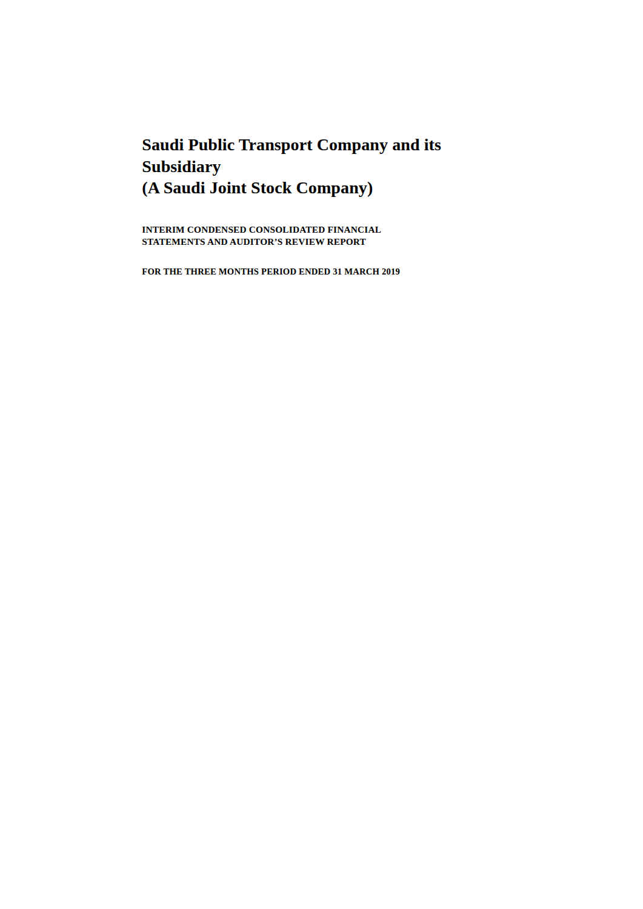Saudi Public Transport Company and its Subsidiary
(A Saudi Joint Stock Company)
INTERIM CONDENSED CONSOLIDATED FINANCIAL
STATEMENTS AND AUDITOR’S REVIEW REPORT
FOR THE THREE MONTHS PERIOD ENDED 31 MARCH 2019